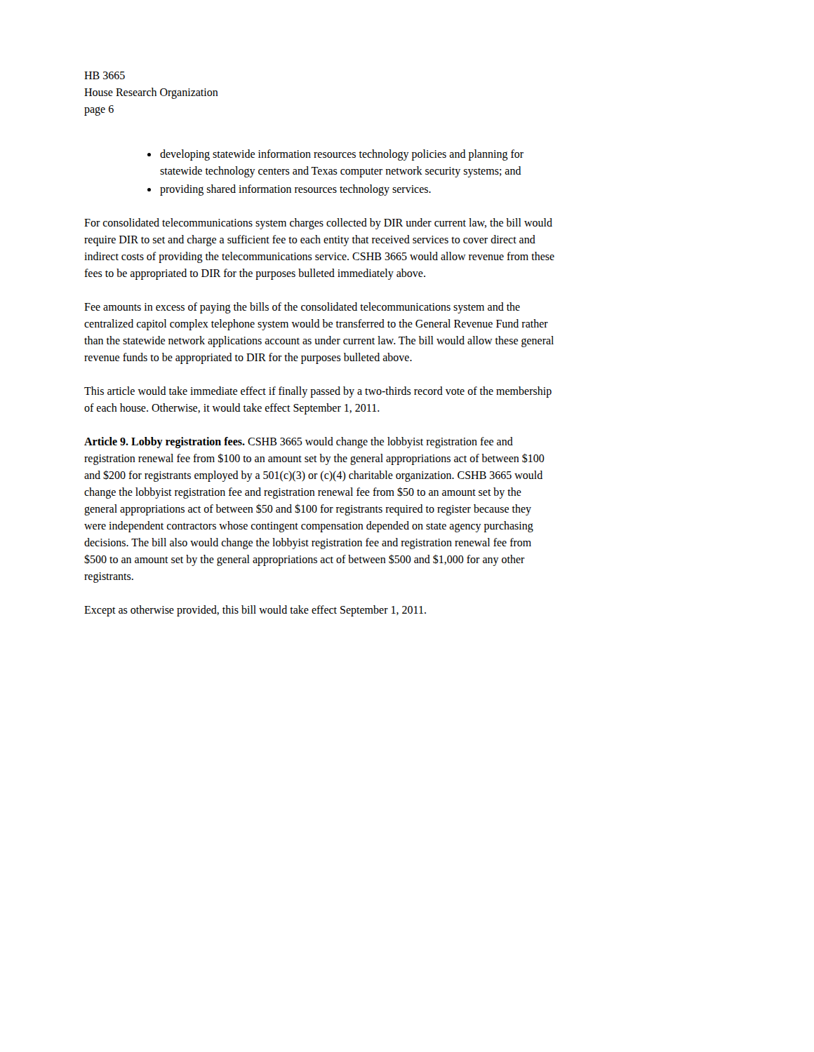HB 3665
House Research Organization
page 6
developing statewide information resources technology policies and planning for statewide technology centers and Texas computer network security systems; and
providing shared information resources technology services.
For consolidated telecommunications system charges collected by DIR under current law, the bill would require DIR to set and charge a sufficient fee to each entity that received services to cover direct and indirect costs of providing the telecommunications service. CSHB 3665 would allow revenue from these fees to be appropriated to DIR for the purposes bulleted immediately above.
Fee amounts in excess of paying the bills of the consolidated telecommunications system and the centralized capitol complex telephone system would be transferred to the General Revenue Fund rather than the statewide network applications account as under current law. The bill would allow these general revenue funds to be appropriated to DIR for the purposes bulleted above.
This article would take immediate effect if finally passed by a two-thirds record vote of the membership of each house. Otherwise, it would take effect September 1, 2011.
Article 9. Lobby registration fees. CSHB 3665 would change the lobbyist registration fee and registration renewal fee from $100 to an amount set by the general appropriations act of between $100 and $200 for registrants employed by a 501(c)(3) or (c)(4) charitable organization. CSHB 3665 would change the lobbyist registration fee and registration renewal fee from $50 to an amount set by the general appropriations act of between $50 and $100 for registrants required to register because they were independent contractors whose contingent compensation depended on state agency purchasing decisions. The bill also would change the lobbyist registration fee and registration renewal fee from $500 to an amount set by the general appropriations act of between $500 and $1,000 for any other registrants.
Except as otherwise provided, this bill would take effect September 1, 2011.